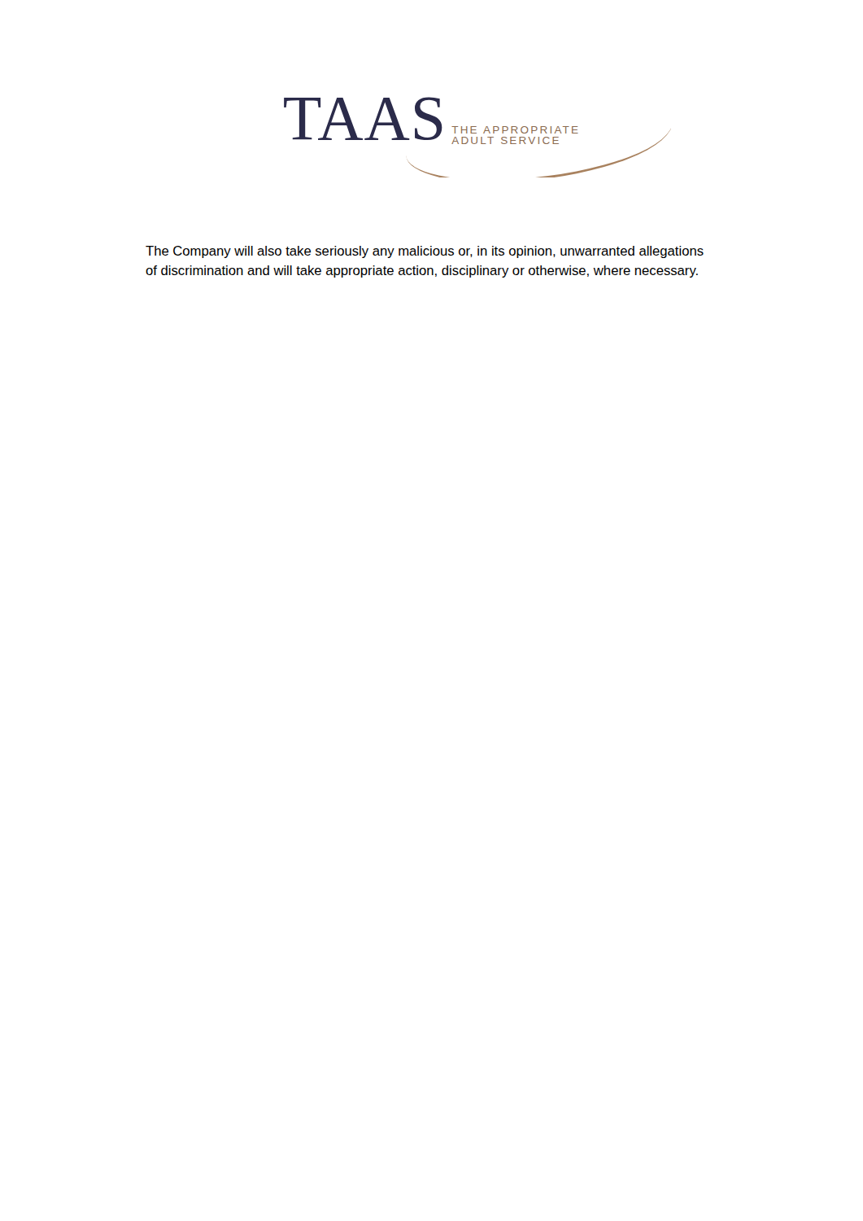TAAS THE APPROPRIATE ADULT SERVICE
The Company will also take seriously any malicious or, in its opinion, unwarranted allegations of discrimination and will take appropriate action, disciplinary or otherwise, where necessary.